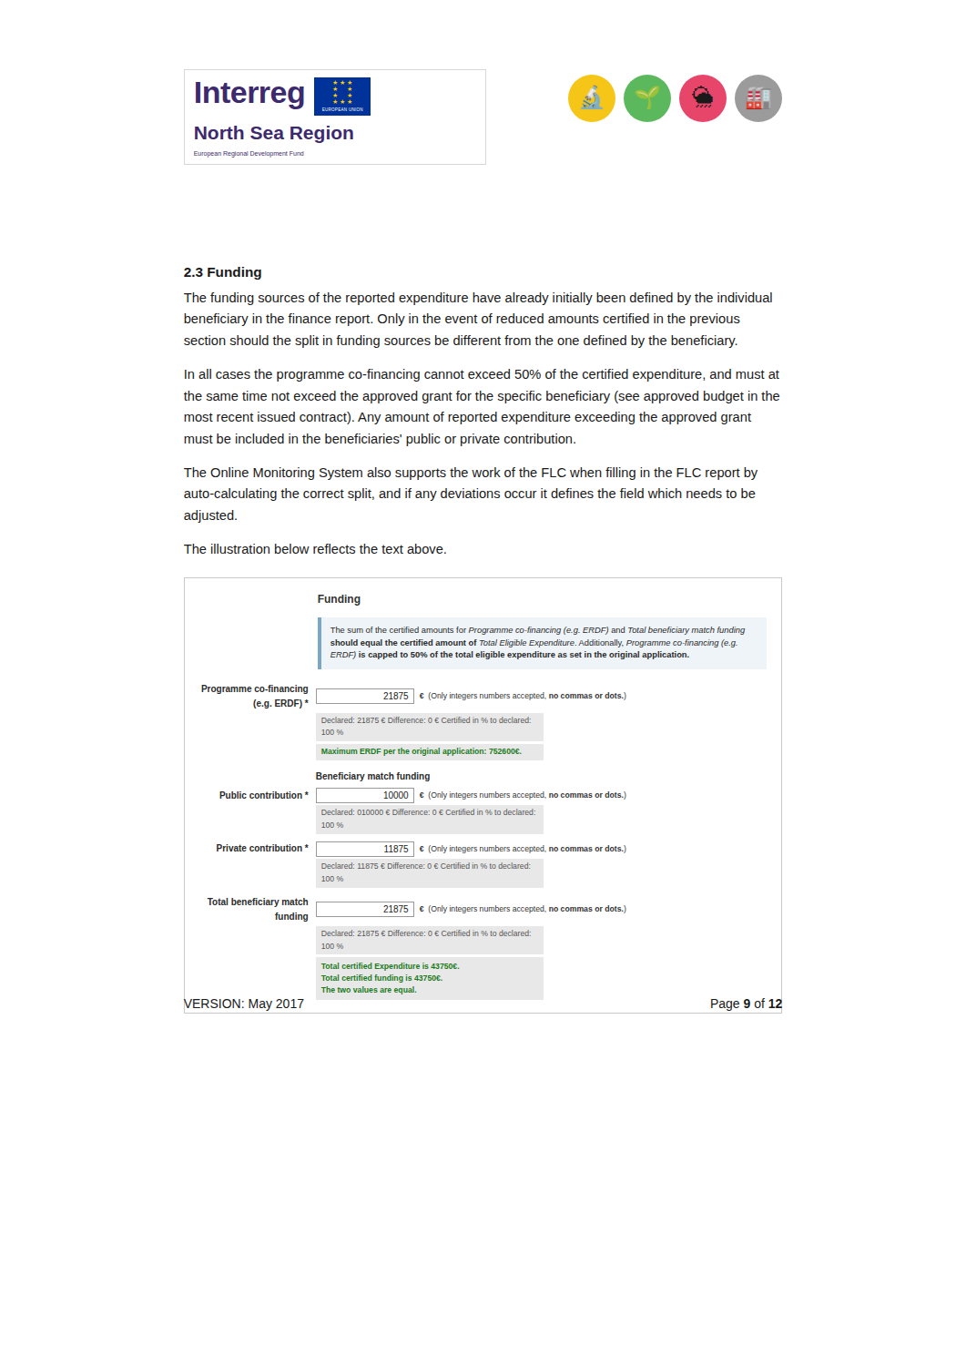Interreg
★ ★ ★
★ ★
★ ★
★ ★ ★
European Union
North Sea Region
European Regional Development Fund
🔬
🌱
🌦
🏭
2.3 Funding
The funding sources of the reported expenditure have already initially been defined by the individual beneficiary in the finance report. Only in the event of reduced amounts certified in the previous section should the split in funding sources be different from the one defined by the beneficiary.
In all cases the programme co-financing cannot exceed 50% of the certified expenditure, and must at the same time not exceed the approved grant for the specific beneficiary (see approved budget in the most recent issued contract). Any amount of reported expenditure exceeding the approved grant must be included in the beneficiaries' public or private contribution.
The Online Monitoring System also supports the work of the FLC when filling in the FLC report by auto-calculating the correct split, and if any deviations occur it defines the field which needs to be adjusted.
The illustration below reflects the text above.
Funding
The sum of the certified amounts for Programme co-financing (e.g. ERDF) and Total beneficiary match funding should equal the certified amount of Total Eligible Expenditure. Additionally, Programme co-financing (e.g. ERDF) is capped to 50% of the total eligible expenditure as set in the original application.
Programme co-financing (e.g. ERDF) *
21875
€ (Only integers numbers accepted, no commas or dots.)
Declared: 21875 € Difference: 0 € Certified in % to declared: 100 %
Maximum ERDF per the original application: 752600€.
Beneficiary match funding
Public contribution *
10000
€ (Only integers numbers accepted, no commas or dots.)
Declared: 010000 € Difference: 0 € Certified in % to declared: 100 %
Private contribution *
11875
€ (Only integers numbers accepted, no commas or dots.)
Declared: 11875 € Difference: 0 € Certified in % to declared: 100 %
Total beneficiary match funding
21875
€ (Only integers numbers accepted, no commas or dots.)
Declared: 21875 € Difference: 0 € Certified in % to declared: 100 %
Total certified Expenditure is 43750€.
Total certified funding is 43750€.
The two values are equal.
VERSION: May 2017
Page 9 of 12